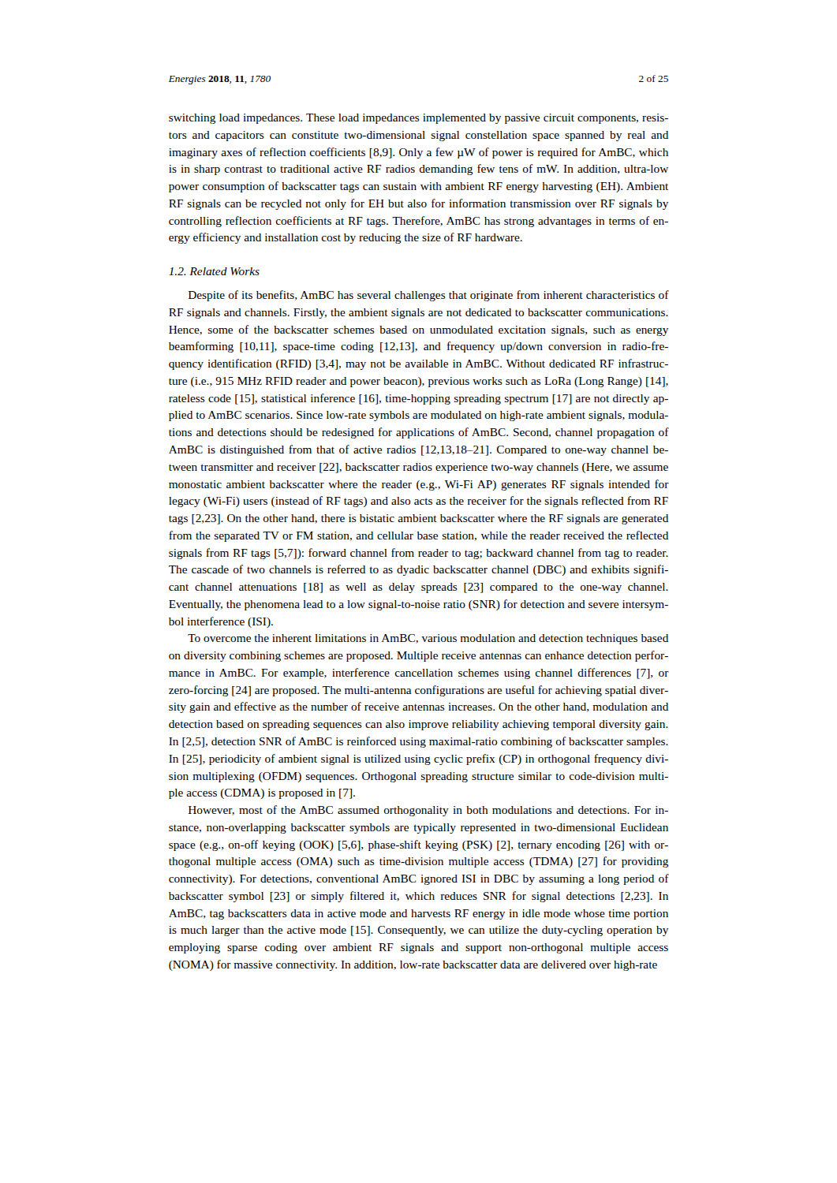Energies 2018, 11, 1780
2 of 25
switching load impedances. These load impedances implemented by passive circuit components, resistors and capacitors can constitute two-dimensional signal constellation space spanned by real and imaginary axes of reflection coefficients [8,9]. Only a few µW of power is required for AmBC, which is in sharp contrast to traditional active RF radios demanding few tens of mW. In addition, ultra-low power consumption of backscatter tags can sustain with ambient RF energy harvesting (EH). Ambient RF signals can be recycled not only for EH but also for information transmission over RF signals by controlling reflection coefficients at RF tags. Therefore, AmBC has strong advantages in terms of energy efficiency and installation cost by reducing the size of RF hardware.
1.2. Related Works
Despite of its benefits, AmBC has several challenges that originate from inherent characteristics of RF signals and channels. Firstly, the ambient signals are not dedicated to backscatter communications. Hence, some of the backscatter schemes based on unmodulated excitation signals, such as energy beamforming [10,11], space-time coding [12,13], and frequency up/down conversion in radio-frequency identification (RFID) [3,4], may not be available in AmBC. Without dedicated RF infrastructure (i.e., 915 MHz RFID reader and power beacon), previous works such as LoRa (Long Range) [14], rateless code [15], statistical inference [16], time-hopping spreading spectrum [17] are not directly applied to AmBC scenarios. Since low-rate symbols are modulated on high-rate ambient signals, modulations and detections should be redesigned for applications of AmBC. Second, channel propagation of AmBC is distinguished from that of active radios [12,13,18–21]. Compared to one-way channel between transmitter and receiver [22], backscatter radios experience two-way channels (Here, we assume monostatic ambient backscatter where the reader (e.g., Wi-Fi AP) generates RF signals intended for legacy (Wi-Fi) users (instead of RF tags) and also acts as the receiver for the signals reflected from RF tags [2,23]. On the other hand, there is bistatic ambient backscatter where the RF signals are generated from the separated TV or FM station, and cellular base station, while the reader received the reflected signals from RF tags [5,7]): forward channel from reader to tag; backward channel from tag to reader. The cascade of two channels is referred to as dyadic backscatter channel (DBC) and exhibits significant channel attenuations [18] as well as delay spreads [23] compared to the one-way channel. Eventually, the phenomena lead to a low signal-to-noise ratio (SNR) for detection and severe intersymbol interference (ISI).
To overcome the inherent limitations in AmBC, various modulation and detection techniques based on diversity combining schemes are proposed. Multiple receive antennas can enhance detection performance in AmBC. For example, interference cancellation schemes using channel differences [7], or zero-forcing [24] are proposed. The multi-antenna configurations are useful for achieving spatial diversity gain and effective as the number of receive antennas increases. On the other hand, modulation and detection based on spreading sequences can also improve reliability achieving temporal diversity gain. In [2,5], detection SNR of AmBC is reinforced using maximal-ratio combining of backscatter samples. In [25], periodicity of ambient signal is utilized using cyclic prefix (CP) in orthogonal frequency division multiplexing (OFDM) sequences. Orthogonal spreading structure similar to code-division multiple access (CDMA) is proposed in [7].
However, most of the AmBC assumed orthogonality in both modulations and detections. For instance, non-overlapping backscatter symbols are typically represented in two-dimensional Euclidean space (e.g., on-off keying (OOK) [5,6], phase-shift keying (PSK) [2], ternary encoding [26] with orthogonal multiple access (OMA) such as time-division multiple access (TDMA) [27] for providing connectivity). For detections, conventional AmBC ignored ISI in DBC by assuming a long period of backscatter symbol [23] or simply filtered it, which reduces SNR for signal detections [2,23]. In AmBC, tag backscatters data in active mode and harvests RF energy in idle mode whose time portion is much larger than the active mode [15]. Consequently, we can utilize the duty-cycling operation by employing sparse coding over ambient RF signals and support non-orthogonal multiple access (NOMA) for massive connectivity. In addition, low-rate backscatter data are delivered over high-rate